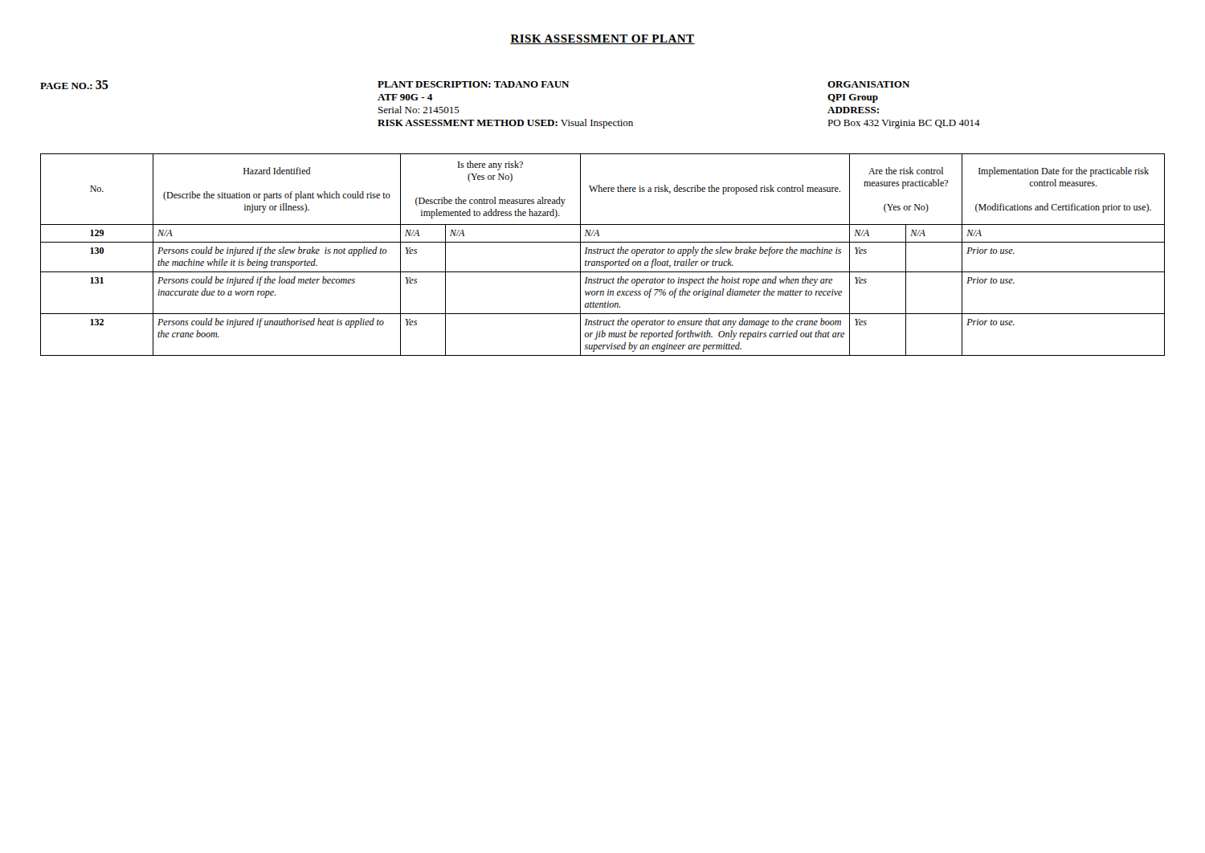RISK ASSESSMENT OF PLANT
PAGE NO.: 35
PLANT DESCRIPTION: TADANO FAUN
ATF 90G - 4
Serial No: 2145015
RISK ASSESSMENT METHOD USED: Visual Inspection
ORGANISATION
QPI Group
ADDRESS:
PO Box 432 Virginia BC QLD 4014
| No. | Hazard Identified (Describe the situation or parts of plant which could rise to injury or illness). | Is there any risk? (Yes or No) (Describe the control measures already implemented to address the hazard). | Where there is a risk, describe the proposed risk control measure. | Are the risk control measures practicable? (Yes or No) | Implementation Date for the practicable risk control measures. (Modifications and Certification prior to use). |
| --- | --- | --- | --- | --- | --- |
| 129 | N/A | N/A | N/A | N/A | N/A | N/A | N/A |
| 130 | Persons could be injured if the slew brake is not applied to the machine while it is being transported. | Yes | | Instruct the operator to apply the slew brake before the machine is transported on a float, trailer or truck. | Yes | | Prior to use. |
| 131 | Persons could be injured if the load meter becomes inaccurate due to a worn rope. | Yes | | Instruct the operator to inspect the hoist rope and when they are worn in excess of 7% of the original diameter the matter to receive attention. | Yes | | Prior to use. |
| 132 | Persons could be injured if unauthorised heat is applied to the crane boom. | Yes | | Instruct the operator to ensure that any damage to the crane boom or jib must be reported forthwith. Only repairs carried out that are supervised by an engineer are permitted. | Yes | | Prior to use. |